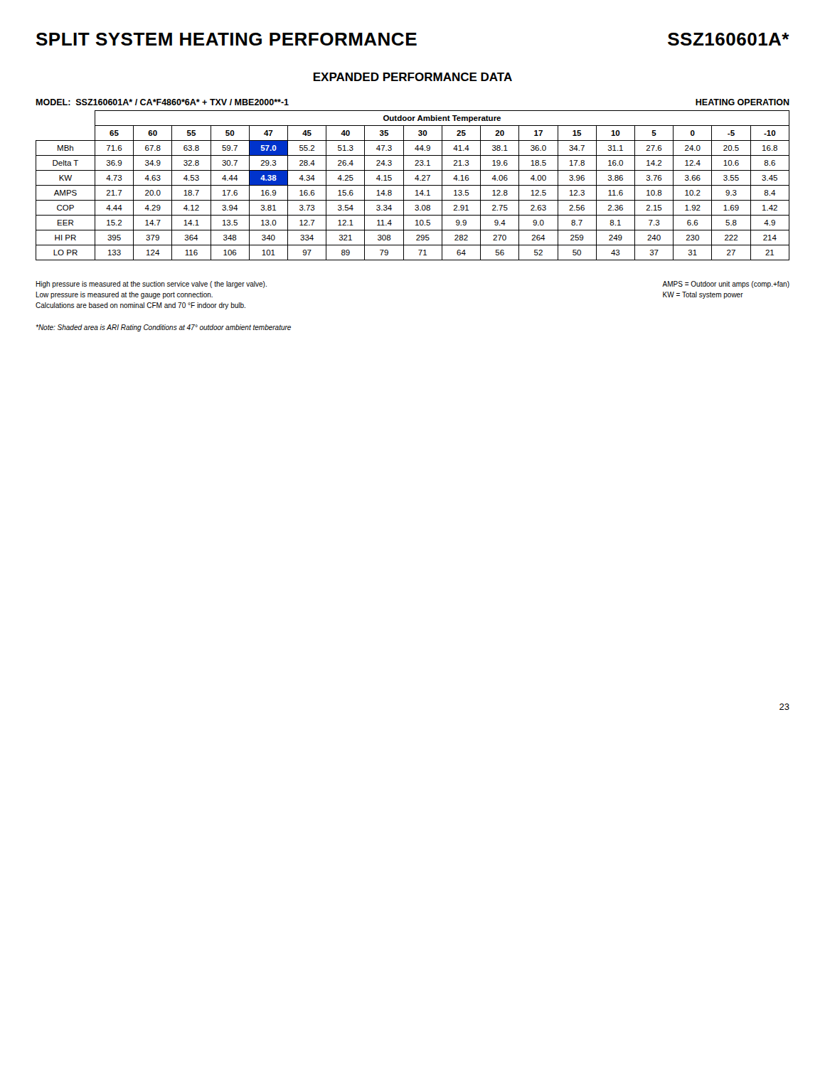SPLIT SYSTEM HEATING PERFORMANCE
SSZ160601A*
EXPANDED PERFORMANCE DATA
MODEL: SSZ160601A* / CA*F4860*6A* + TXV / MBE2000**-1 HEATING OPERATION
| | Outdoor Ambient Temperature |
| --- | --- |
| 65 | 60 | 55 | 50 | 47 | 45 | 40 | 35 | 30 | 25 | 20 | 17 | 15 | 10 | 5 | 0 | -5 | -10 |
| MBh | 71.6 | 67.8 | 63.8 | 59.7 | 57.0 | 55.2 | 51.3 | 47.3 | 44.9 | 41.4 | 38.1 | 36.0 | 34.7 | 31.1 | 27.6 | 24.0 | 20.5 | 16.8 |
| Delta T | 36.9 | 34.9 | 32.8 | 30.7 | 29.3 | 28.4 | 26.4 | 24.3 | 23.1 | 21.3 | 19.6 | 18.5 | 17.8 | 16.0 | 14.2 | 12.4 | 10.6 | 8.6 |
| KW | 4.73 | 4.63 | 4.53 | 4.44 | 4.38 | 4.34 | 4.25 | 4.15 | 4.27 | 4.16 | 4.06 | 4.00 | 3.96 | 3.86 | 3.76 | 3.66 | 3.55 | 3.45 |
| AMPS | 21.7 | 20.0 | 18.7 | 17.6 | 16.9 | 16.6 | 15.6 | 14.8 | 14.1 | 13.5 | 12.8 | 12.5 | 12.3 | 11.6 | 10.8 | 10.2 | 9.3 | 8.4 |
| COP | 4.44 | 4.29 | 4.12 | 3.94 | 3.81 | 3.73 | 3.54 | 3.34 | 3.08 | 2.91 | 2.75 | 2.63 | 2.56 | 2.36 | 2.15 | 1.92 | 1.69 | 1.42 |
| EER | 15.2 | 14.7 | 14.1 | 13.5 | 13.0 | 12.7 | 12.1 | 11.4 | 10.5 | 9.9 | 9.4 | 9.0 | 8.7 | 8.1 | 7.3 | 6.6 | 5.8 | 4.9 |
| HI PR | 395 | 379 | 364 | 348 | 340 | 334 | 321 | 308 | 295 | 282 | 270 | 264 | 259 | 249 | 240 | 230 | 222 | 214 |
| LO PR | 133 | 124 | 116 | 106 | 101 | 97 | 89 | 79 | 71 | 64 | 56 | 52 | 50 | 43 | 37 | 31 | 27 | 21 |
High pressure is measured at the suction service valve ( the larger valve).
Low pressure is measured at the gauge port connection.
Calculations are based on nominal CFM and 70 °F indoor dry bulb.
AMPS = Outdoor unit amps (comp.+fan)
KW = Total system power
*Note: Shaded area is ARI Rating Conditions at 47° outdoor ambient temberature
23